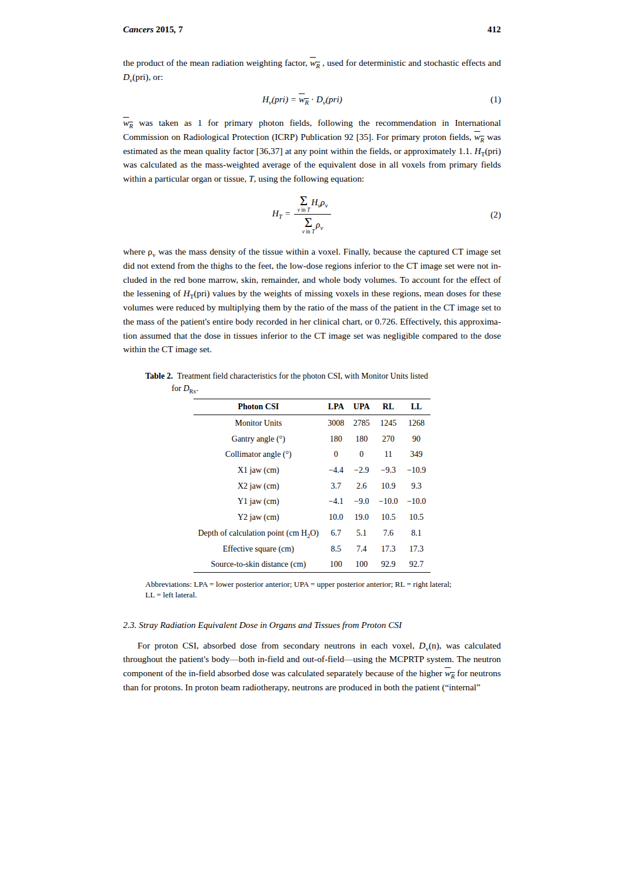Cancers 2015, 7 412
the product of the mean radiation weighting factor, wR , used for deterministic and stochastic effects and Dv(pri), or:
Hv(pri) = wR · Dv(pri)
(1)
wR was taken as 1 for primary photon fields, following the recommendation in International Commission on Radiological Protection (ICRP) Publication 92 [35]. For primary proton fields, wR was estimated as the mean quality factor [36,37] at any point within the fields, or approximately 1.1. HT(pri) was calculated as the mass-weighted average of the equivalent dose in all voxels from primary fields within a particular organ or tissue, T, using the following equation:
HT = Σv in T Hvρv Σv in T ρv
(2)
where ρv was the mass density of the tissue within a voxel. Finally, because the captured CT image set did not extend from the thighs to the feet, the low-dose regions inferior to the CT image set were not included in the red bone marrow, skin, remainder, and whole body volumes. To account for the effect of the lessening of HT(pri) values by the weights of missing voxels in these regions, mean doses for these volumes were reduced by multiplying them by the ratio of the mass of the patient in the CT image set to the mass of the patient's entire body recorded in her clinical chart, or 0.726. Effectively, this approximation assumed that the dose in tissues inferior to the CT image set was negligible compared to the dose within the CT image set.
Table 2. Treatment field characteristics for the photon CSI, with Monitor Units listed for DRx.
| Photon CSI | LPA | UPA | RL | LL |
| --- | --- | --- | --- | --- |
| Monitor Units | 3008 | 2785 | 1245 | 1268 |
| Gantry angle (°) | 180 | 180 | 270 | 90 |
| Collimator angle (°) | 0 | 0 | 11 | 349 |
| X1 jaw (cm) | − 4.4 | − 2.9 | − 9.3 | − 10.9 |
| X2 jaw (cm) | 3.7 | 2.6 | 10.9 | 9.3 |
| Y1 jaw (cm) | − 4.1 | − 9.0 | − 10.0 | − 10.0 |
| Y2 jaw (cm) | 10.0 | 19.0 | 10.5 | 10.5 |
| Depth of calculation point (cm H 2 O) | 6.7 | 5.1 | 7.6 | 8.1 |
| Effective square (cm) | 8.5 | 7.4 | 17.3 | 17.3 |
| Source-to-skin distance (cm) | 100 | 100 | 92.9 | 92.7 |
Abbreviations: LPA = lower posterior anterior; UPA = upper posterior anterior; RL = right lateral;
LL = left lateral.
2.3. Stray Radiation Equivalent Dose in Organs and Tissues from Proton CSI
For proton CSI, absorbed dose from secondary neutrons in each voxel, Dv(n), was calculated throughout the patient's body—both in-field and out-of-field—using the MCPRTP system. The neutron component of the in-field absorbed dose was calculated separately because of the higher wR for neutrons than for protons. In proton beam radiotherapy, neutrons are produced in both the patient (“internal”